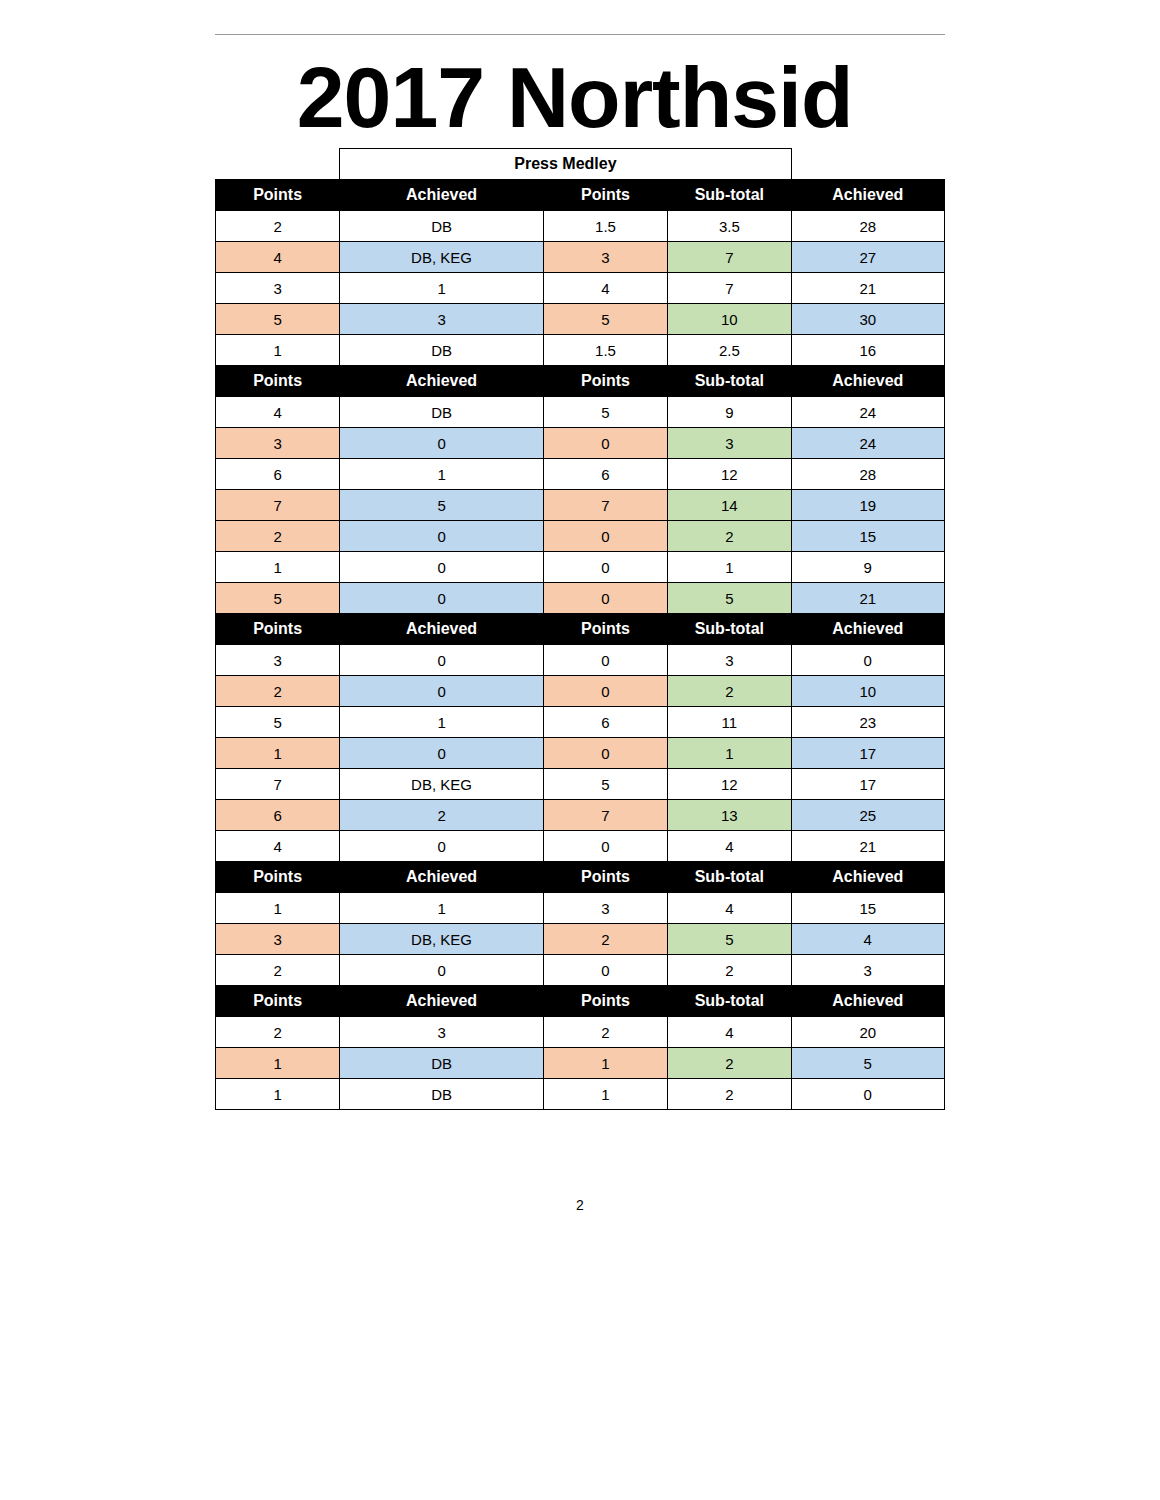2017 Northsid
| | Press Medley | |
| Points | Achieved | Points | Sub-total | Achieved |
| 2 | DB | 1.5 | 3.5 | 28 |
| 4 | DB, KEG | 3 | 7 | 27 |
| 3 | 1 | 4 | 7 | 21 |
| 5 | 3 | 5 | 10 | 30 |
| 1 | DB | 1.5 | 2.5 | 16 |
| Points | Achieved | Points | Sub-total | Achieved |
| 4 | DB | 5 | 9 | 24 |
| 3 | 0 | 0 | 3 | 24 |
| 6 | 1 | 6 | 12 | 28 |
| 7 | 5 | 7 | 14 | 19 |
| 2 | 0 | 0 | 2 | 15 |
| 1 | 0 | 0 | 1 | 9 |
| 5 | 0 | 0 | 5 | 21 |
| Points | Achieved | Points | Sub-total | Achieved |
| 3 | 0 | 0 | 3 | 0 |
| 2 | 0 | 0 | 2 | 10 |
| 5 | 1 | 6 | 11 | 23 |
| 1 | 0 | 0 | 1 | 17 |
| 7 | DB, KEG | 5 | 12 | 17 |
| 6 | 2 | 7 | 13 | 25 |
| 4 | 0 | 0 | 4 | 21 |
| Points | Achieved | Points | Sub-total | Achieved |
| 1 | 1 | 3 | 4 | 15 |
| 3 | DB, KEG | 2 | 5 | 4 |
| 2 | 0 | 0 | 2 | 3 |
| Points | Achieved | Points | Sub-total | Achieved |
| 2 | 3 | 2 | 4 | 20 |
| 1 | DB | 1 | 2 | 5 |
| 1 | DB | 1 | 2 | 0 |
2